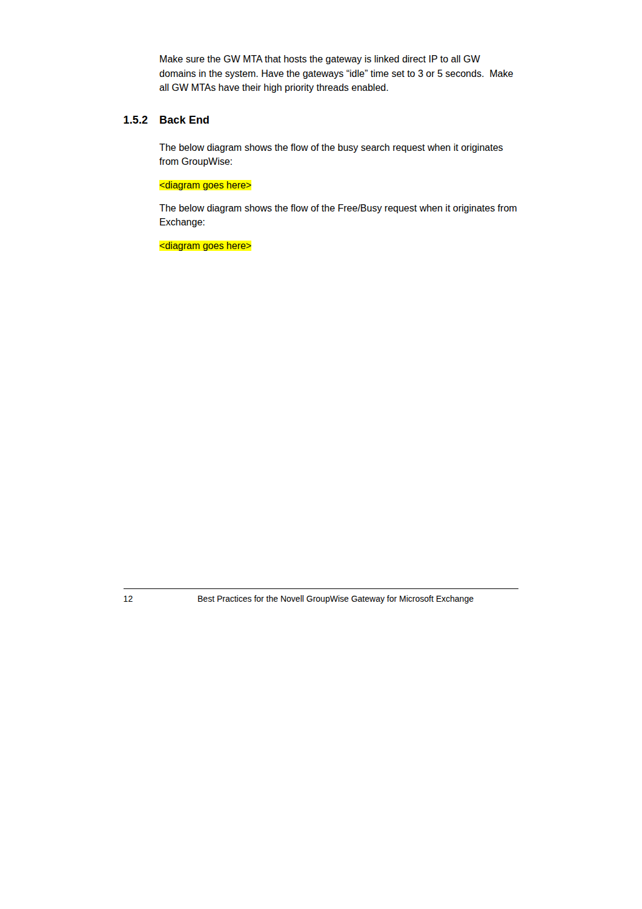Make sure the GW MTA that hosts the gateway is linked direct IP to all GW domains in the system. Have the gateways “idle” time set to 3 or 5 seconds. Make all GW MTAs have their high priority threads enabled.
1.5.2 Back End
The below diagram shows the flow of the busy search request when it originates from GroupWise:
<diagram goes here>
The below diagram shows the flow of the Free/Busy request when it originates from Exchange:
<diagram goes here>
12
Best Practices for the Novell GroupWise Gateway for Microsoft Exchange